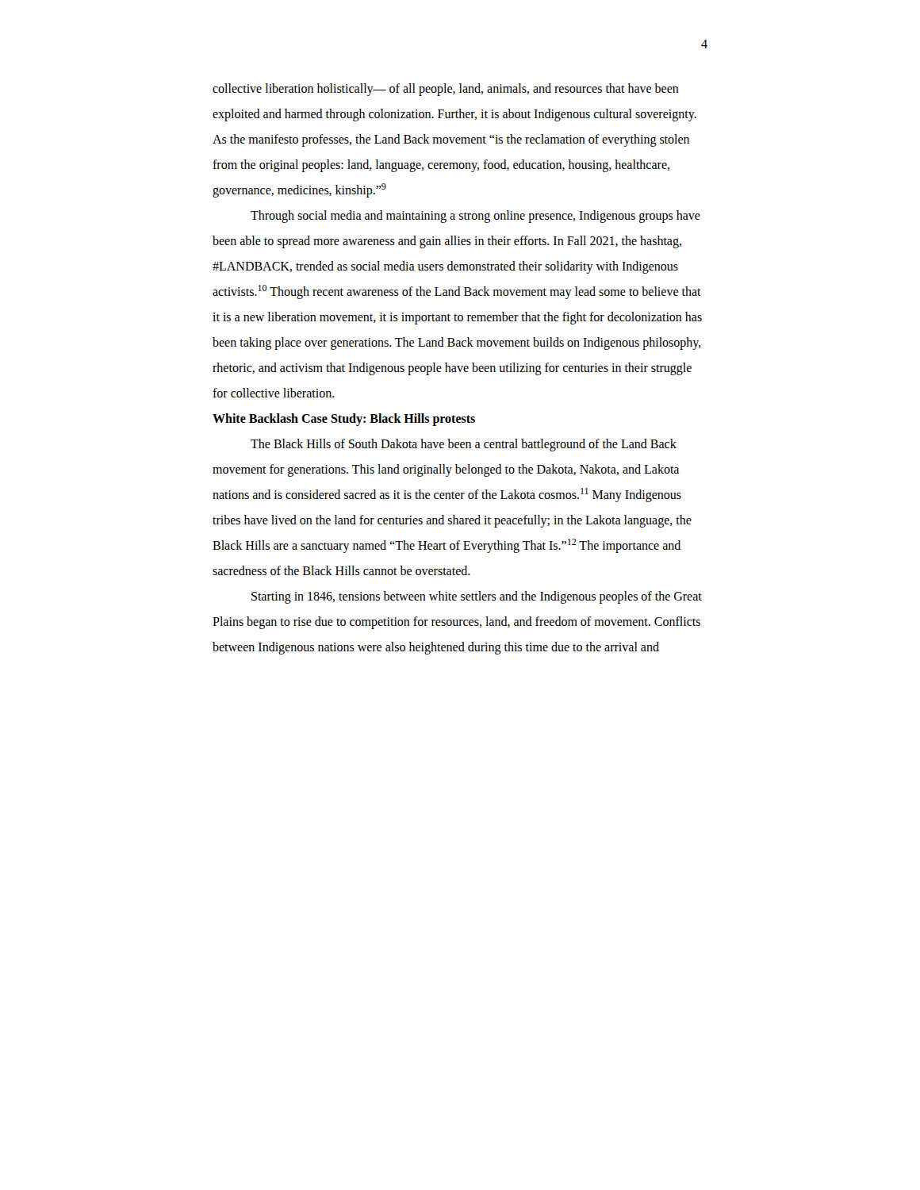4
collective liberation holistically— of all people, land, animals, and resources that have been exploited and harmed through colonization. Further, it is about Indigenous cultural sovereignty. As the manifesto professes, the Land Back movement “is the reclamation of everything stolen from the original peoples: land, language, ceremony, food, education, housing, healthcare, governance, medicines, kinship.”9
Through social media and maintaining a strong online presence, Indigenous groups have been able to spread more awareness and gain allies in their efforts. In Fall 2021, the hashtag, #LANDBACK, trended as social media users demonstrated their solidarity with Indigenous activists.10 Though recent awareness of the Land Back movement may lead some to believe that it is a new liberation movement, it is important to remember that the fight for decolonization has been taking place over generations. The Land Back movement builds on Indigenous philosophy, rhetoric, and activism that Indigenous people have been utilizing for centuries in their struggle for collective liberation.
White Backlash Case Study: Black Hills protests
The Black Hills of South Dakota have been a central battleground of the Land Back movement for generations. This land originally belonged to the Dakota, Nakota, and Lakota nations and is considered sacred as it is the center of the Lakota cosmos.11 Many Indigenous tribes have lived on the land for centuries and shared it peacefully; in the Lakota language, the Black Hills are a sanctuary named “The Heart of Everything That Is.”12 The importance and sacredness of the Black Hills cannot be overstated.
Starting in 1846, tensions between white settlers and the Indigenous peoples of the Great Plains began to rise due to competition for resources, land, and freedom of movement. Conflicts between Indigenous nations were also heightened during this time due to the arrival and